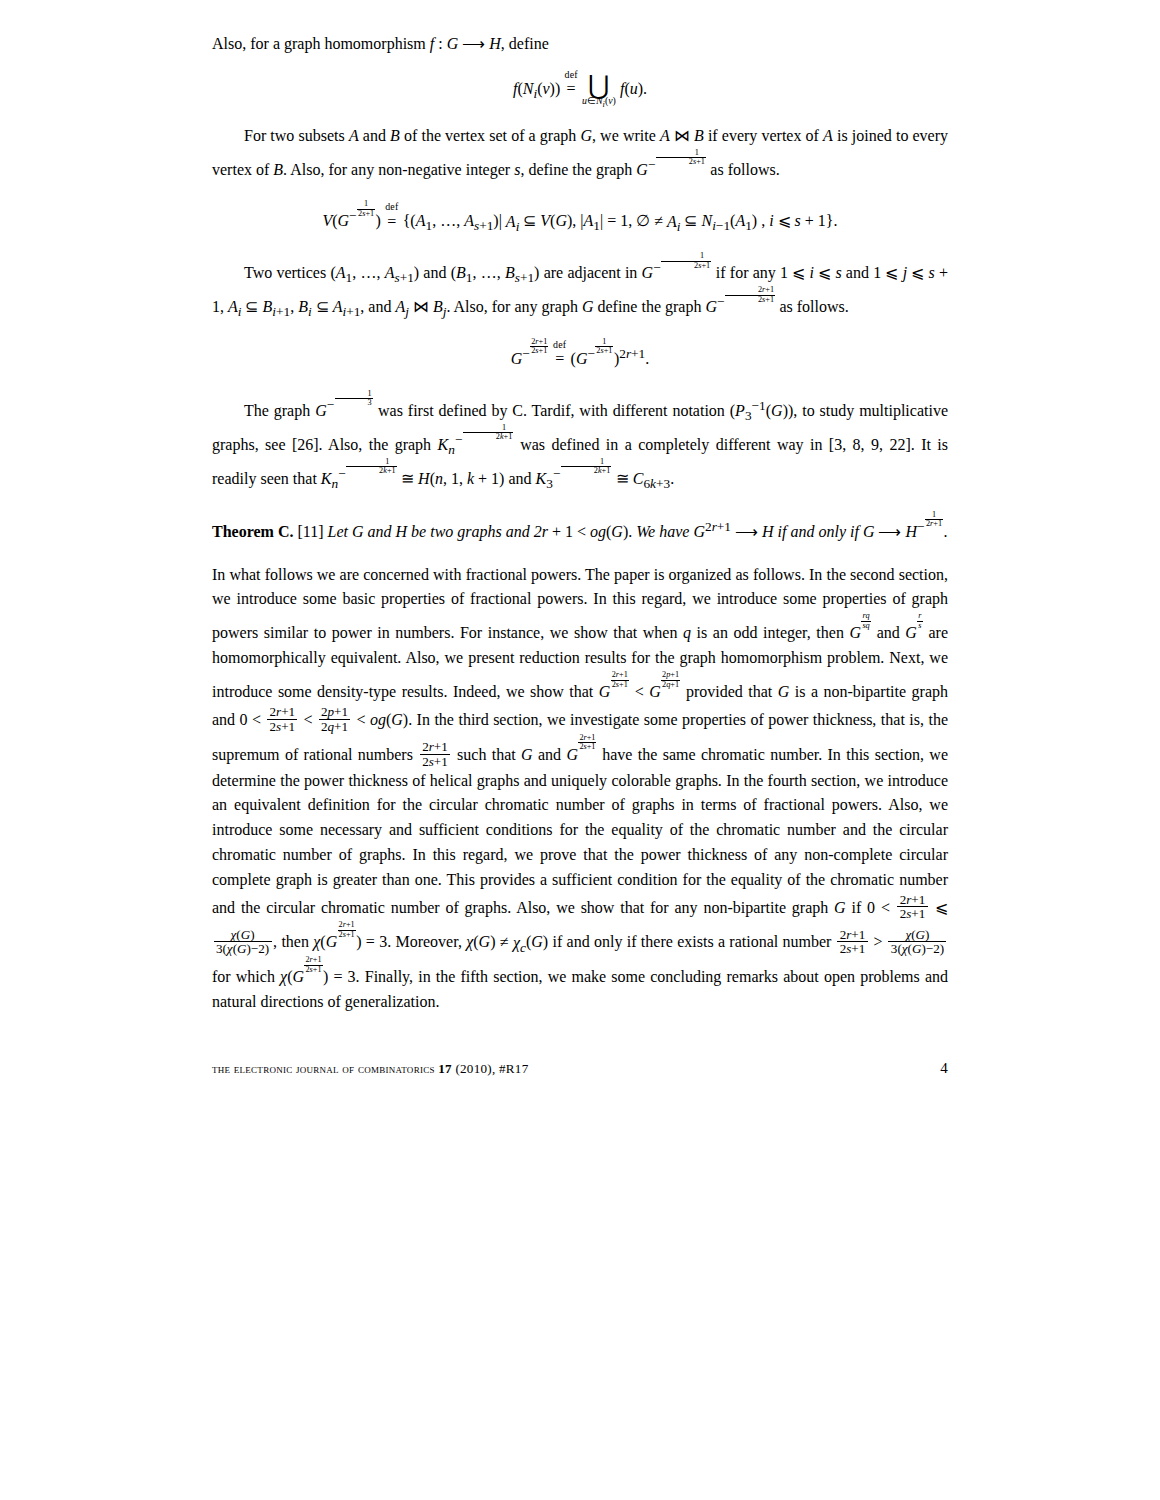Also, for a graph homomorphism f : G ⟶ H, define
f(Ni(v)) def= ⋃u∈Ni(v) f(u).
For two subsets A and B of the vertex set of a graph G, we write A ⋈ B if every vertex of A is joined to every vertex of B. Also, for any non-negative integer s, define the graph G−12s+1 as follows.
V(G−12s+1) def= {(A1, …, As+1)| Ai ⊆ V(G), |A1| = 1, ∅ ≠ Ai ⊆ Ni−1(A1) , i ⩽ s + 1}.
Two vertices (A1, …, As+1) and (B1, …, Bs+1) are adjacent in G−12s+1 if for any 1 ⩽ i ⩽ s and 1 ⩽ j ⩽ s + 1, Ai ⊆ Bi+1, Bi ⊆ Ai+1, and Aj ⋈ Bj. Also, for any graph G define the graph G−2r+12s+1 as follows.
G−2r+12s+1 def= (G−12s+1)2r+1.
The graph G−13 was first defined by C. Tardif, with different notation (P3−1(G)), to study multiplicative graphs, see [26]. Also, the graph Kn−12k+1 was defined in a completely different way in [3, 8, 9, 22]. It is readily seen that Kn−12k+1 ≅ H(n, 1, k + 1) and K3−12k+1 ≅ C6k+3.
Theorem C. [11] Let G and H be two graphs and 2r + 1 < og(G). We have G2r+1 ⟶ H if and only if G ⟶ H−12r+1.
In what follows we are concerned with fractional powers. The paper is organized as follows. In the second section, we introduce some basic properties of fractional powers. In this regard, we introduce some properties of graph powers similar to power in numbers. For instance, we show that when q is an odd integer, then Grq sq and Grs are homomorphically equivalent. Also, we present reduction results for the graph homomorphism problem. Next, we introduce some density-type results. Indeed, we show that G2r+12s+1 < G2p+12q+1 provided that G is a non-bipartite graph and 0 < 2r+12s+1 < 2p+12q+1 < og(G). In the third section, we investigate some properties of power thickness, that is, the supremum of rational numbers 2r+12s+1 such that G and G2r+12s+1 have the same chromatic number. In this section, we determine the power thickness of helical graphs and uniquely colorable graphs. In the fourth section, we introduce an equivalent definition for the circular chromatic number of graphs in terms of fractional powers. Also, we introduce some necessary and sufficient conditions for the equality of the chromatic number and the circular chromatic number of graphs. In this regard, we prove that the power thickness of any non-complete circular complete graph is greater than one. This provides a sufficient condition for the equality of the chromatic number and the circular chromatic number of graphs. Also, we show that for any non-bipartite graph G if 0 < 2r+12s+1 ⩽ χ(G) 3(χ(G)−2), then χ(G2r+12s+1) = 3. Moreover, χ(G) ≠ χc(G) if and only if there exists a rational number 2r+12s+1 > χ(G) 3(χ(G)−2) for which χ(G2r+12s+1) = 3. Finally, in the fifth section, we make some concluding remarks about open problems and natural directions of generalization.
the electronic journal of combinatorics 17 (2010), #R17 4